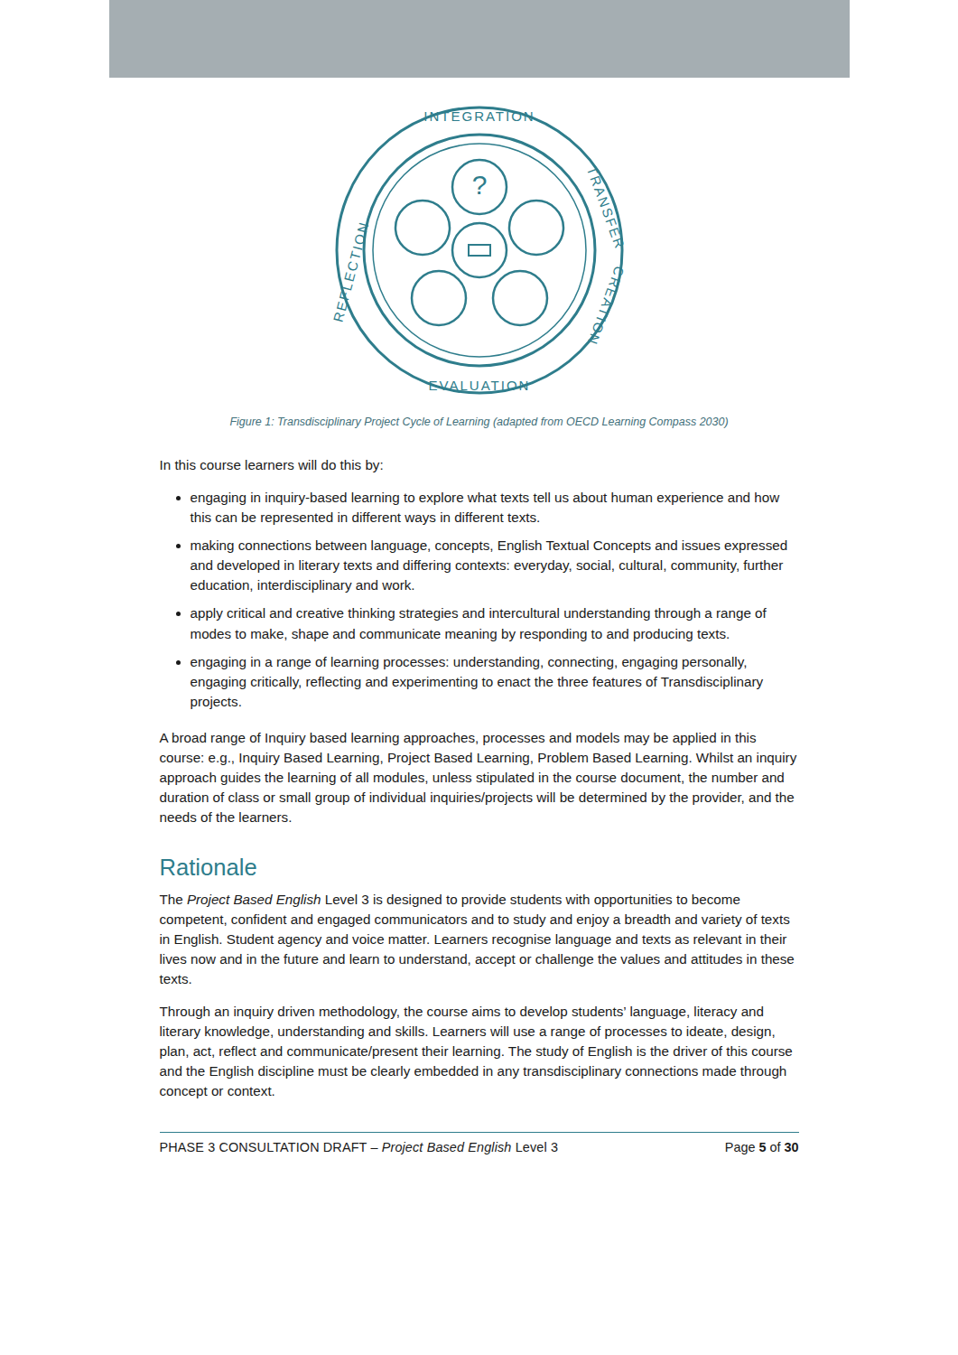? INTEGRATION TRANSFER CREATION EVALUATION REFLECTION
Figure 1: Transdisciplinary Project Cycle of Learning (adapted from OECD Learning Compass 2030)
In this course learners will do this by:
engaging in inquiry-based learning to explore what texts tell us about human experience and how this can be represented in different ways in different texts.
making connections between language, concepts, English Textual Concepts and issues expressed and developed in literary texts and differing contexts: everyday, social, cultural, community, further education, interdisciplinary and work.
apply critical and creative thinking strategies and intercultural understanding through a range of modes to make, shape and communicate meaning by responding to and producing texts.
engaging in a range of learning processes: understanding, connecting, engaging personally, engaging critically, reflecting and experimenting to enact the three features of Transdisciplinary projects.
A broad range of Inquiry based learning approaches, processes and models may be applied in this course: e.g., Inquiry Based Learning, Project Based Learning, Problem Based Learning. Whilst an inquiry approach guides the learning of all modules, unless stipulated in the course document, the number and duration of class or small group of individual inquiries/projects will be determined by the provider, and the needs of the learners.
Rationale
The Project Based English Level 3 is designed to provide students with opportunities to become competent, confident and engaged communicators and to study and enjoy a breadth and variety of texts in English. Student agency and voice matter. Learners recognise language and texts as relevant in their lives now and in the future and learn to understand, accept or challenge the values and attitudes in these texts.
Through an inquiry driven methodology, the course aims to develop students’ language, literacy and literary knowledge, understanding and skills. Learners will use a range of processes to ideate, design, plan, act, reflect and communicate/present their learning. The study of English is the driver of this course and the English discipline must be clearly embedded in any transdisciplinary connections made through concept or context.
PHASE 3 CONSULTATION DRAFT – Project Based English Level 3
Page 5 of 30